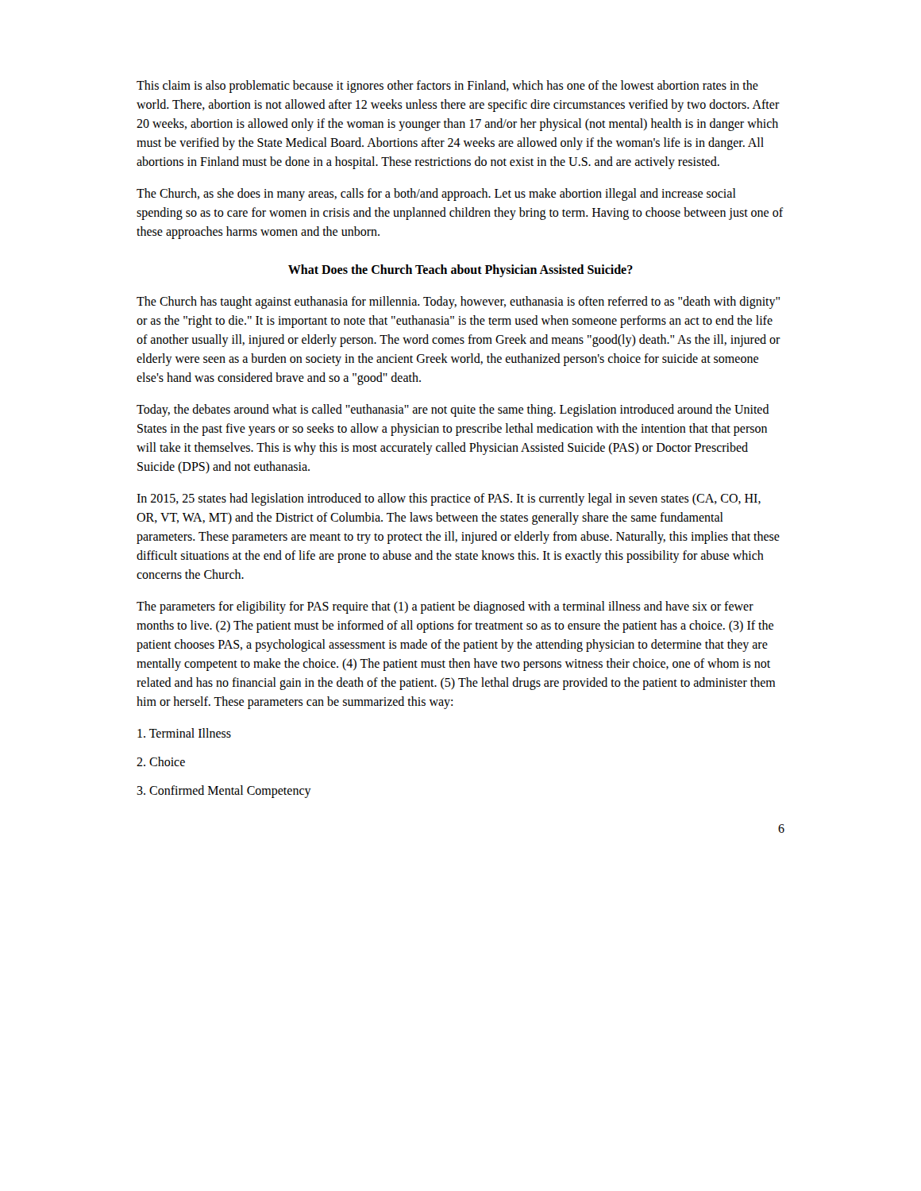This claim is also problematic because it ignores other factors in Finland, which has one of the lowest abortion rates in the world. There, abortion is not allowed after 12 weeks unless there are specific dire circumstances verified by two doctors. After 20 weeks, abortion is allowed only if the woman is younger than 17 and/or her physical (not mental) health is in danger which must be verified by the State Medical Board. Abortions after 24 weeks are allowed only if the woman's life is in danger. All abortions in Finland must be done in a hospital. These restrictions do not exist in the U.S. and are actively resisted.
The Church, as she does in many areas, calls for a both/and approach. Let us make abortion illegal and increase social spending so as to care for women in crisis and the unplanned children they bring to term. Having to choose between just one of these approaches harms women and the unborn.
What Does the Church Teach about Physician Assisted Suicide?
The Church has taught against euthanasia for millennia. Today, however, euthanasia is often referred to as "death with dignity" or as the "right to die." It is important to note that "euthanasia" is the term used when someone performs an act to end the life of another usually ill, injured or elderly person. The word comes from Greek and means "good(ly) death." As the ill, injured or elderly were seen as a burden on society in the ancient Greek world, the euthanized person's choice for suicide at someone else's hand was considered brave and so a "good" death.
Today, the debates around what is called "euthanasia" are not quite the same thing. Legislation introduced around the United States in the past five years or so seeks to allow a physician to prescribe lethal medication with the intention that that person will take it themselves. This is why this is most accurately called Physician Assisted Suicide (PAS) or Doctor Prescribed Suicide (DPS) and not euthanasia.
In 2015, 25 states had legislation introduced to allow this practice of PAS. It is currently legal in seven states (CA, CO, HI, OR, VT, WA, MT) and the District of Columbia. The laws between the states generally share the same fundamental parameters. These parameters are meant to try to protect the ill, injured or elderly from abuse. Naturally, this implies that these difficult situations at the end of life are prone to abuse and the state knows this. It is exactly this possibility for abuse which concerns the Church.
The parameters for eligibility for PAS require that (1) a patient be diagnosed with a terminal illness and have six or fewer months to live. (2) The patient must be informed of all options for treatment so as to ensure the patient has a choice. (3) If the patient chooses PAS, a psychological assessment is made of the patient by the attending physician to determine that they are mentally competent to make the choice. (4) The patient must then have two persons witness their choice, one of whom is not related and has no financial gain in the death of the patient. (5) The lethal drugs are provided to the patient to administer them him or herself. These parameters can be summarized this way:
1. Terminal Illness
2. Choice
3. Confirmed Mental Competency
6